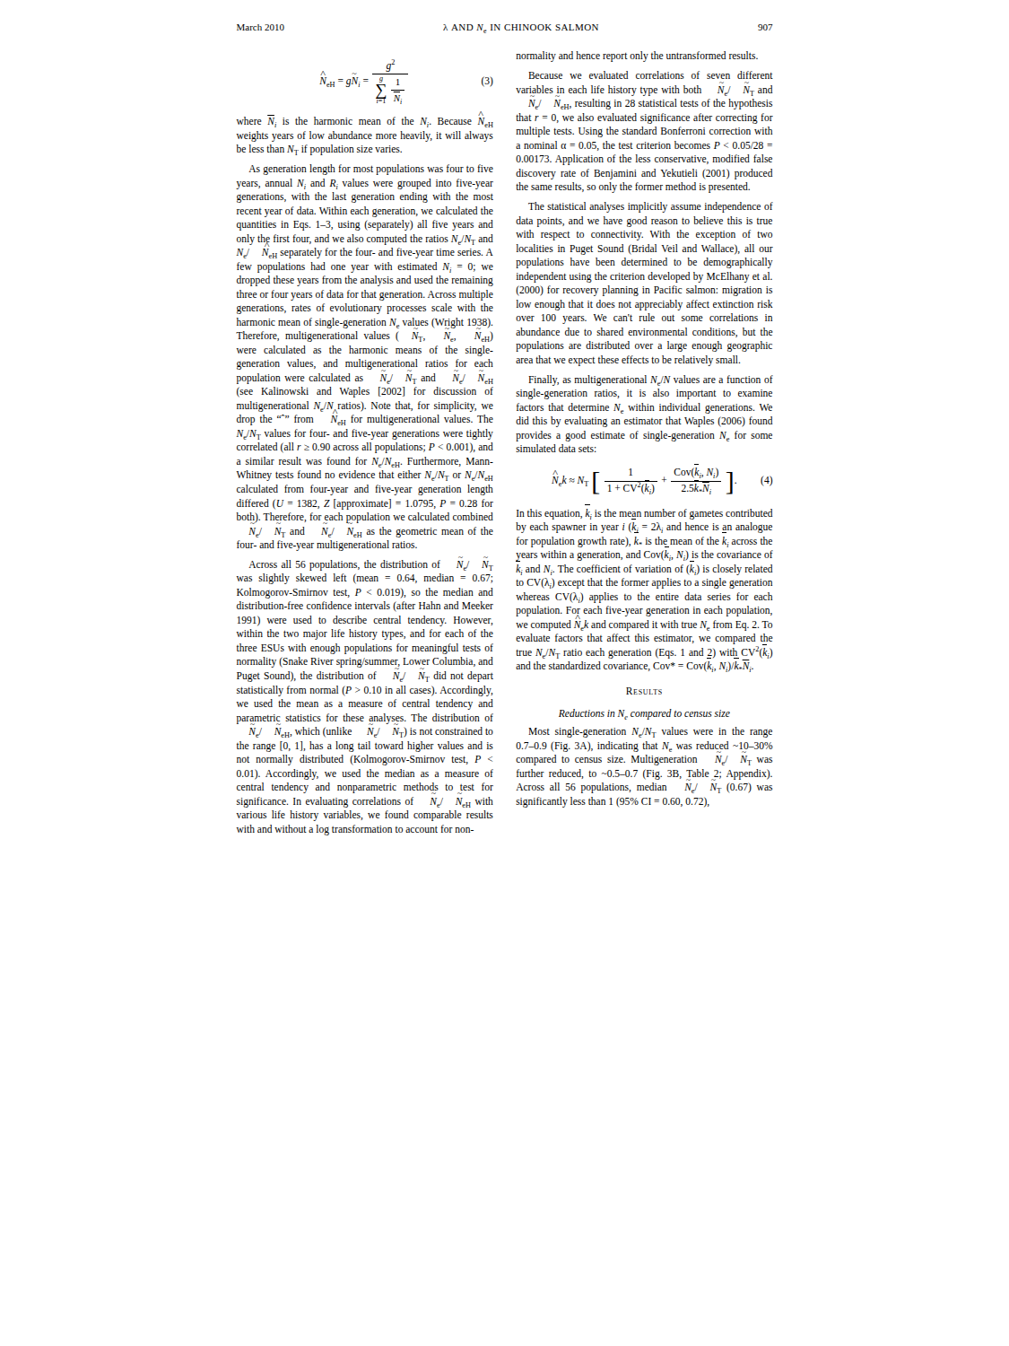March 2010
λ AND Ne IN CHINOOK SALMON
907
NeH = gNi = g2 g ∑ i=1 1 Ni (3)
where Ni is the harmonic mean of the Ni. Because NeH weights years of low abundance more heavily, it will always be less than NT if population size varies.
As generation length for most populations was four to five years, annual Ni and Ri values were grouped into five-year generations, with the last generation ending with the most recent year of data. Within each generation, we calculated the quantities in Eqs. 1–3, using (separately) all five years and only the first four, and we also computed the ratios Ne/NT and Ne/NeH separately for the four- and five-year time series. A few populations had one year with estimated Ni = 0; we dropped these years from the analysis and used the remaining three or four years of data for that generation. Across multiple generations, rates of evolutionary processes scale with the harmonic mean of single-generation Ne values (Wright 1938). Therefore, multigenerational values (NT, Ne, NeH) were calculated as the harmonic means of the single-generation values, and multigenerational ratios for each population were calculated as Ne/NT and Ne/NeH (see Kalinowski and Waples [2002] for discussion of multigenerational Ne/N ratios). Note that, for simplicity, we drop the “ˆ” from NeH for multigenerational values. The Ne/NT values for four- and five-year generations were tightly correlated (all r ≥ 0.90 across all populations; P < 0.001), and a similar result was found for Ne/NeH. Furthermore, Mann-Whitney tests found no evidence that either Ne/NT or Ne/NeH calculated from four-year and five-year generation length differed (U = 1382, Z [approximate] = 1.0795, P = 0.28 for both). Therefore, for each population we calculated combined Ne/NT and Ne/NeH as the geometric mean of the four- and five-year multigenerational ratios.
Across all 56 populations, the distribution of Ne/NT was slightly skewed left (mean = 0.64, median = 0.67; Kolmogorov-Smirnov test, P < 0.019), so the median and distribution-free confidence intervals (after Hahn and Meeker 1991) were used to describe central tendency. However, within the two major life history types, and for each of the three ESUs with enough populations for meaningful tests of normality (Snake River spring/summer, Lower Columbia, and Puget Sound), the distribution of Ne/NT did not depart statistically from normal (P > 0.10 in all cases). Accordingly, we used the mean as a measure of central tendency and parametric statistics for these analyses. The distribution of Ne/NeH, which (unlike Ne/NT) is not constrained to the range [0, 1], has a long tail toward higher values and is not normally distributed (Kolmogorov-Smirnov test, P < 0.01). Accordingly, we used the median as a measure of central tendency and nonparametric methods to test for significance. In evaluating correlations of Ne/NeH with various life history variables, we found comparable results with and without a log transformation to account for non-
normality and hence report only the untransformed results.
Because we evaluated correlations of seven different variables in each life history type with both Ne/NT and Ne/NeH, resulting in 28 statistical tests of the hypothesis that r = 0, we also evaluated significance after correcting for multiple tests. Using the standard Bonferroni correction with a nominal α = 0.05, the test criterion becomes P < 0.05/28 = 0.00173. Application of the less conservative, modified false discovery rate of Benjamini and Yekutieli (2001) produced the same results, so only the former method is presented.
The statistical analyses implicitly assume independence of data points, and we have good reason to believe this is true with respect to connectivity. With the exception of two localities in Puget Sound (Bridal Veil and Wallace), all our populations have been determined to be demographically independent using the criterion developed by McElhany et al. (2000) for recovery planning in Pacific salmon: migration is low enough that it does not appreciably affect extinction risk over 100 years. We can't rule out some correlations in abundance due to shared environmental conditions, but the populations are distributed over a large enough geographic area that we expect these effects to be relatively small.
Finally, as multigenerational Ne/N values are a function of single-generation ratios, it is also important to examine factors that determine Ne within individual generations. We did this by evaluating an estimator that Waples (2006) found provides a good estimate of single-generation Ne for some simulated data sets:
Nek ≈ NT [ 1 1 + CV2(ki) + Cov(ki, Ni) 2.5k*Ni ]. (4)
In this equation, ki is the mean number of gametes contributed by each spawner in year i (ki = 2λi and hence is an analogue for population growth rate), k* is the mean of the ki across the years within a generation, and Cov(ki, Ni) is the covariance of ki and Ni. The coefficient of variation of (ki) is closely related to CV(λi) except that the former applies to a single generation whereas CV(λi) applies to the entire data series for each population. For each five-year generation in each population, we computed Nek and compared it with true Ne from Eq. 2. To evaluate factors that affect this estimator, we compared the true Ne/NT ratio each generation (Eqs. 1 and 2) with CV2(ki) and the standardized covariance, Cov* = Cov(ki, Ni)/k*Ni.
Results
Reductions in Ne compared to census size
Most single-generation Ne/NT values were in the range 0.7–0.9 (Fig. 3A), indicating that Ne was reduced ~10–30% compared to census size. Multigeneration Ne/NT was further reduced, to ~0.5–0.7 (Fig. 3B, Table 2; Appendix). Across all 56 populations, median Ne/NT (0.67) was significantly less than 1 (95% CI = 0.60, 0.72),